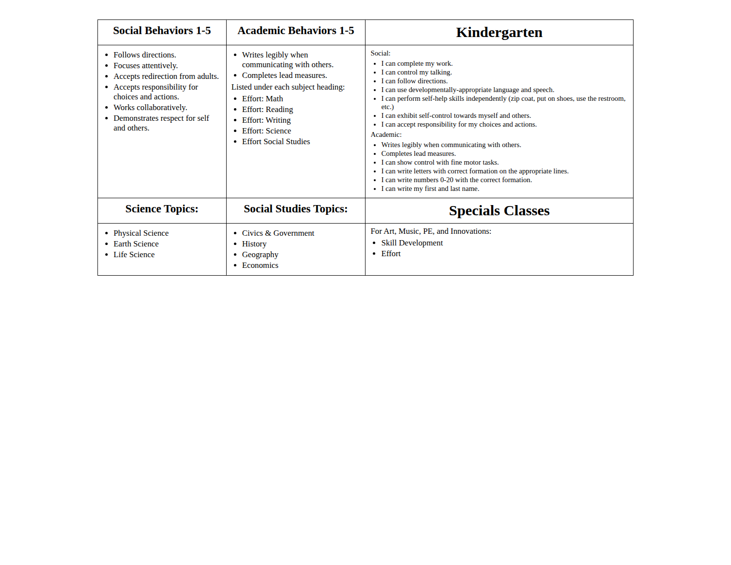| Social Behaviors 1-5 | Academic Behaviors 1-5 | Kindergarten |
| Follows directions. Focuses attentively. Accepts redirection from adults. Accepts responsibility for choices and actions. Works collaboratively. Demonstrates respect for self and others. | Writes legibly when communicating with others. Completes lead measures. Listed under each subject heading: Effort: Math Effort: Reading Effort: Writing Effort: Science Effort Social Studies | Social: I can complete my work. I can control my talking. I can follow directions. I can use developmentally-appropriate language and speech. I can perform self-help skills independently (zip coat, put on shoes, use the restroom, etc.) I can exhibit self-control towards myself and others. I can accept responsibility for my choices and actions. Academic: Writes legibly when communicating with others. Completes lead measures. I can show control with fine motor tasks. I can write letters with correct formation on the appropriate lines. I can write numbers 0-20 with the correct formation. I can write my first and last name. |
| Science Topics: | Social Studies Topics: | Specials Classes |
| Physical Science Earth Science Life Science | Civics & Government History Geography Economics | For Art, Music, PE, and Innovations: Skill Development Effort |